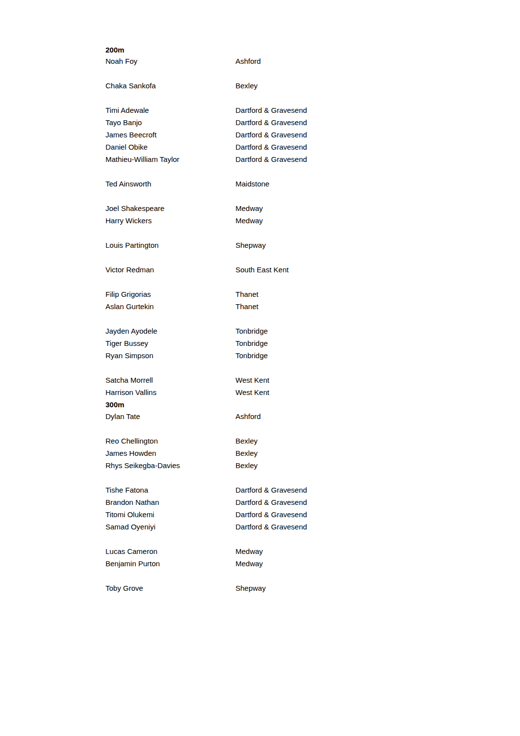200m
| Noah Foy | Ashford |
| Chaka Sankofa | Bexley |
| Timi Adewale | Dartford & Gravesend |
| Tayo Banjo | Dartford & Gravesend |
| James Beecroft | Dartford & Gravesend |
| Daniel Obike | Dartford & Gravesend |
| Mathieu-William Taylor | Dartford & Gravesend |
| Ted Ainsworth | Maidstone |
| Joel Shakespeare | Medway |
| Harry Wickers | Medway |
| Louis Partington | Shepway |
| Victor Redman | South East Kent |
| Filip Grigorias | Thanet |
| Aslan Gurtekin | Thanet |
| Jayden Ayodele | Tonbridge |
| Tiger Bussey | Tonbridge |
| Ryan Simpson | Tonbridge |
| Satcha Morrell | West Kent |
| Harrison Vallins | West Kent |
300m
| Dylan Tate | Ashford |
| Reo Chellington | Bexley |
| James Howden | Bexley |
| Rhys Seikegba-Davies | Bexley |
| Tishe Fatona | Dartford & Gravesend |
| Brandon Nathan | Dartford & Gravesend |
| Titomi Olukemi | Dartford & Gravesend |
| Samad Oyeniyi | Dartford & Gravesend |
| Lucas Cameron | Medway |
| Benjamin Purton | Medway |
| Toby Grove | Shepway |